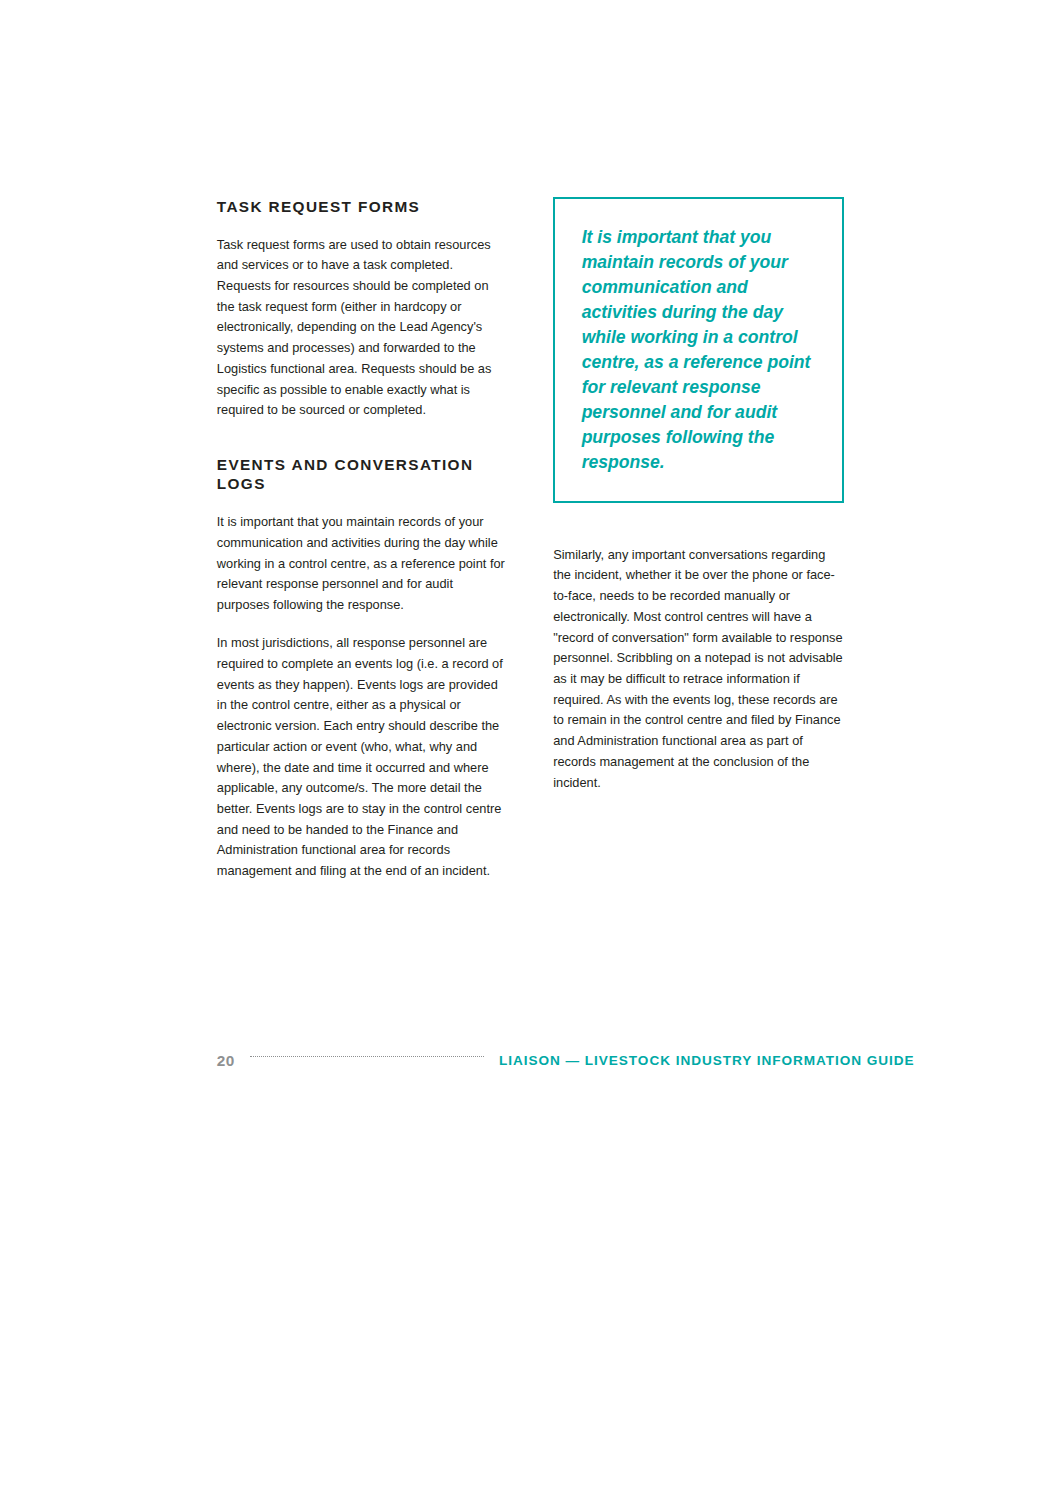Task request forms
Task request forms are used to obtain resources and services or to have a task completed. Requests for resources should be completed on the task request form (either in hardcopy or electronically, depending on the Lead Agency's systems and processes) and forwarded to the Logistics functional area. Requests should be as specific as possible to enable exactly what is required to be sourced or completed.
Events and conversation logs
It is important that you maintain records of your communication and activities during the day while working in a control centre, as a reference point for relevant response personnel and for audit purposes following the response.
In most jurisdictions, all response personnel are required to complete an events log (i.e. a record of events as they happen). Events logs are provided in the control centre, either as a physical or electronic version. Each entry should describe the particular action or event (who, what, why and where), the date and time it occurred and where applicable, any outcome/s. The more detail the better. Events logs are to stay in the control centre and need to be handed to the Finance and Administration functional area for records management and filing at the end of an incident.
It is important that you maintain records of your communication and activities during the day while working in a control centre, as a reference point for relevant response personnel and for audit purposes following the response.
Similarly, any important conversations regarding the incident, whether it be over the phone or face-to-face, needs to be recorded manually or electronically. Most control centres will have a "record of conversation" form available to response personnel. Scribbling on a notepad is not advisable as it may be difficult to retrace information if required. As with the events log, these records are to remain in the control centre and filed by Finance and Administration functional area as part of records management at the conclusion of the incident.
20 Liaison — Livestock Industry Information Guide